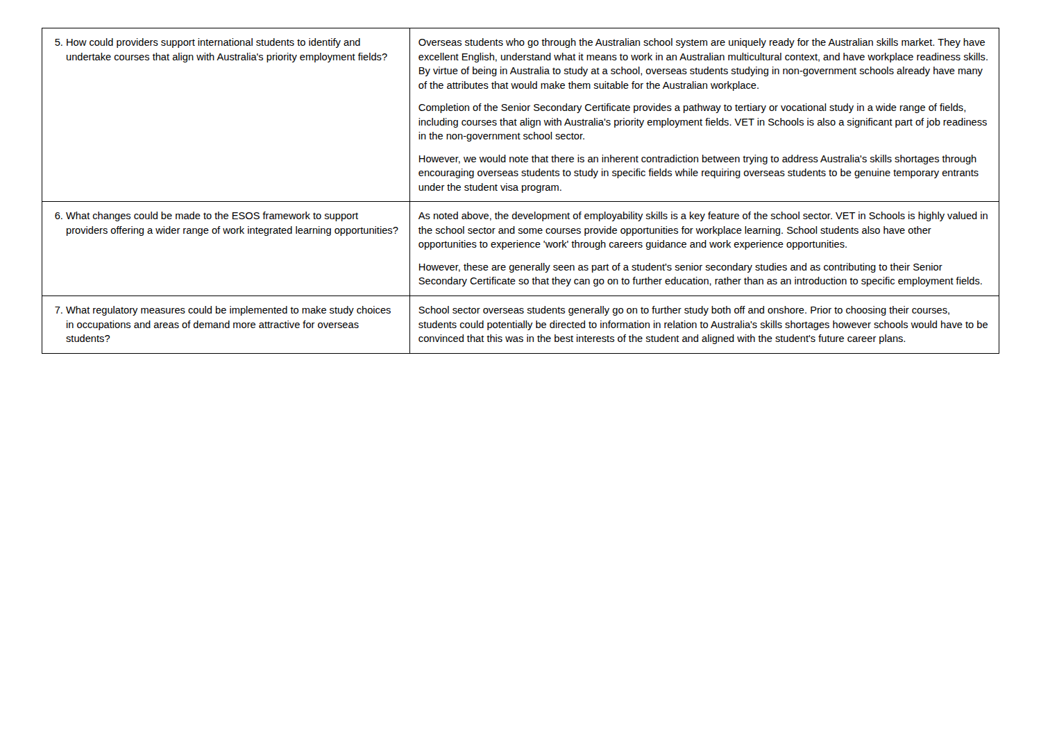| How could providers support international students to identify and undertake courses that align with Australia's priority employment fields? | Overseas students who go through the Australian school system are uniquely ready for the Australian skills market. They have excellent English, understand what it means to work in an Australian multicultural context, and have workplace readiness skills. By virtue of being in Australia to study at a school, overseas students studying in non-government schools already have many of the attributes that would make them suitable for the Australian workplace. Completion of the Senior Secondary Certificate provides a pathway to tertiary or vocational study in a wide range of fields, including courses that align with Australia's priority employment fields. VET in Schools is also a significant part of job readiness in the non-government school sector. However, we would note that there is an inherent contradiction between trying to address Australia's skills shortages through encouraging overseas students to study in specific fields while requiring overseas students to be genuine temporary entrants under the student visa program. |
| What changes could be made to the ESOS framework to support providers offering a wider range of work integrated learning opportunities? | As noted above, the development of employability skills is a key feature of the school sector. VET in Schools is highly valued in the school sector and some courses provide opportunities for workplace learning. School students also have other opportunities to experience 'work' through careers guidance and work experience opportunities. However, these are generally seen as part of a student's senior secondary studies and as contributing to their Senior Secondary Certificate so that they can go on to further education, rather than as an introduction to specific employment fields. |
| What regulatory measures could be implemented to make study choices in occupations and areas of demand more attractive for overseas students? | School sector overseas students generally go on to further study both off and onshore. Prior to choosing their courses, students could potentially be directed to information in relation to Australia's skills shortages however schools would have to be convinced that this was in the best interests of the student and aligned with the student's future career plans. |